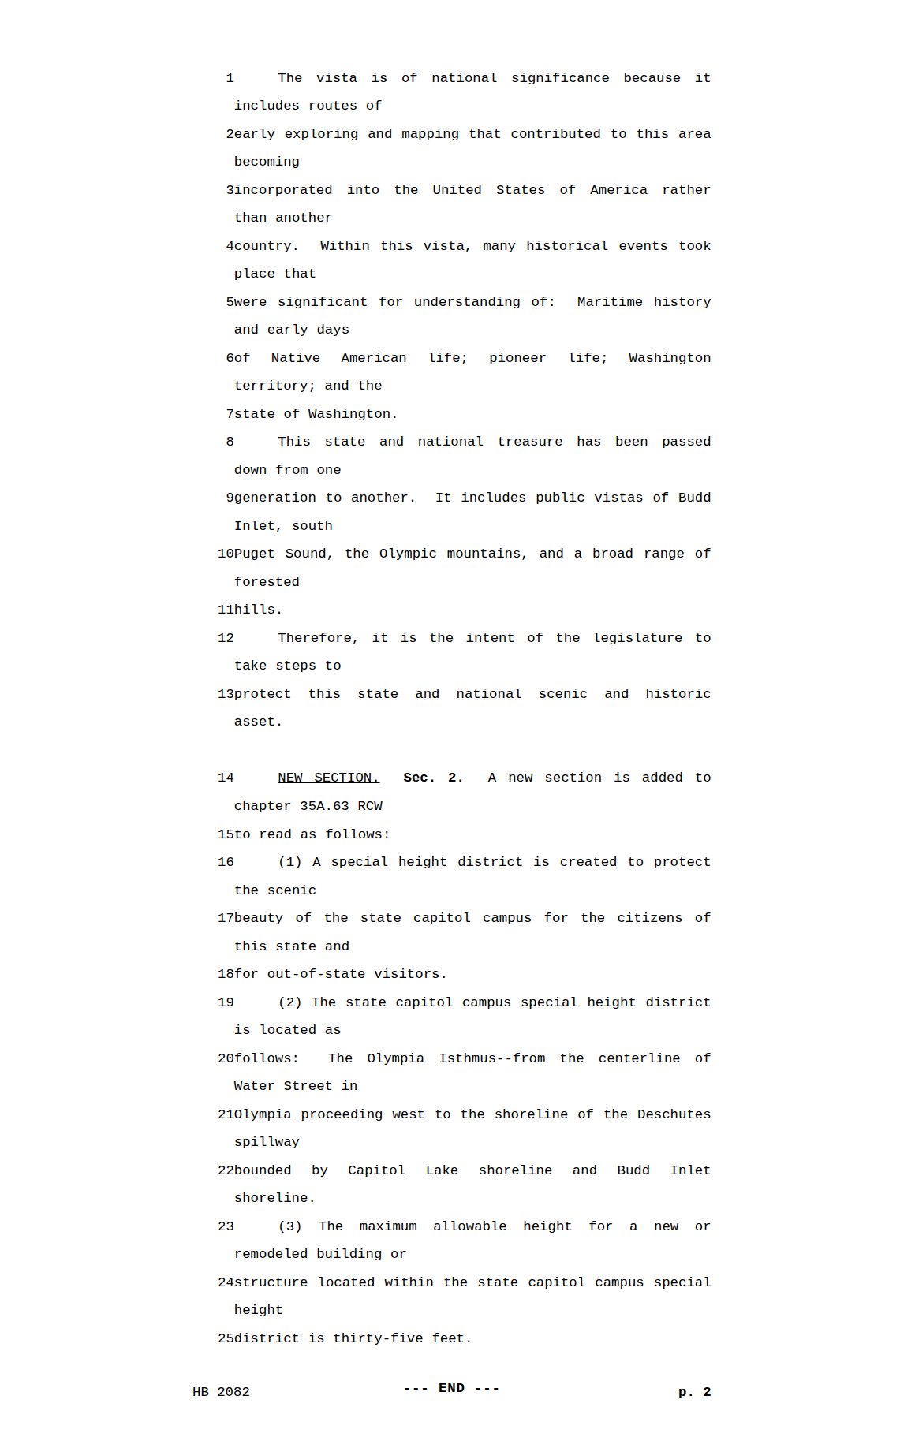| 1 | The vista is of national significance because it includes routes of |
| 2 | early exploring and mapping that contributed to this area becoming |
| 3 | incorporated into the United States of America rather than another |
| 4 | country. Within this vista, many historical events took place that |
| 5 | were significant for understanding of: Maritime history and early days |
| 6 | of Native American life; pioneer life; Washington territory; and the |
| 7 | state of Washington. |
| 8 | This state and national treasure has been passed down from one |
| 9 | generation to another. It includes public vistas of Budd Inlet, south |
| 10 | Puget Sound, the Olympic mountains, and a broad range of forested |
| 11 | hills. |
| 12 | Therefore, it is the intent of the legislature to take steps to |
| 13 | protect this state and national scenic and historic asset. |
| 14 | NEW SECTION. Sec. 2. A new section is added to chapter 35A.63 RCW |
| 15 | to read as follows: |
| 16 | (1) A special height district is created to protect the scenic |
| 17 | beauty of the state capitol campus for the citizens of this state and |
| 18 | for out-of-state visitors. |
| 19 | (2) The state capitol campus special height district is located as |
| 20 | follows: The Olympia Isthmus--from the centerline of Water Street in |
| 21 | Olympia proceeding west to the shoreline of the Deschutes spillway |
| 22 | bounded by Capitol Lake shoreline and Budd Inlet shoreline. |
| 23 | (3) The maximum allowable height for a new or remodeled building or |
| 24 | structure located within the state capitol campus special height |
| 25 | district is thirty-five feet. |
--- END ---
HB 2082
p. 2